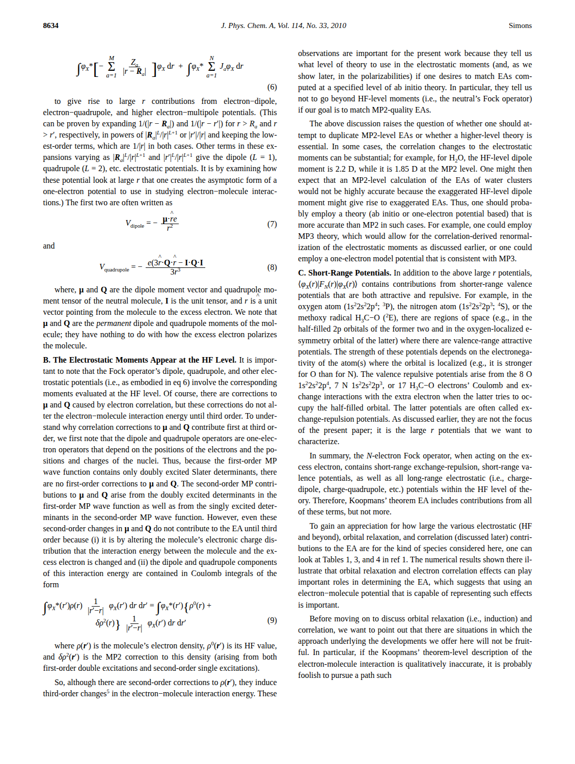8634 J. Phys. Chem. A, Vol. 114, No. 33, 2010 Simons
∫φX*[− MΣa=1 Za|r − Ra| ] φX dr + ∫φX* NΣa=1 JaφX dr
(6)
to give rise to large r contributions from electron−dipole, electron−quadrupole, and higher electron−multipole potentials. (This can be proven by expanding 1/(|r − Ra|) and 1/(|r − r′|) for r > Ra and r > r′, respectively, in powers of |Ra|L/|r|L+1 or |r′|/|r| and keeping the lowest-order terms, which are 1/|r| in both cases. Other terms in these expansions varying as |Ra|L/|r|L+1 and |r′|L/|r|L+1 give the dipole (L = 1), quadrupole (L = 2), etc. electrostatic potentials. It is by examining how these potential look at large r that one creates the asymptotic form of a one-electron potential to use in studying electron−molecule interactions.) The first two are often written as
Vdipole = − μ·re r2 (7)
and
Vquadrupole = − e(3r·Q·r − I·Q·I 3r3 (8)
where, μ and Q are the dipole moment vector and quadrupole moment tensor of the neutral molecule, I is the unit tensor, and r is a unit vector pointing from the molecule to the excess electron. We note that μ and Q are the permanent dipole and quadrupole moments of the molecule; they have nothing to do with how the excess electron polarizes the molecule.
B. The Electrostatic Moments Appear at the HF Level.
It is important to note that the Fock operator’s dipole, quadrupole, and other electrostatic potentials (i.e., as embodied in eq 6) involve the corresponding moments evaluated at the HF level. Of course, there are corrections to μ and Q caused by electron correlation, but these corrections do not alter the electron−molecule interaction energy until third order. To understand why correlation corrections to μ and Q contribute first at third order, we first note that the dipole and quadrupole operators are one-electron operators that depend on the positions of the electrons and the positions and charges of the nuclei. Thus, because the first-order MP wave function contains only doubly excited Slater determinants, there are no first-order corrections to μ and Q. The second-order MP contributions to μ and Q arise from the doubly excited determinants in the first-order MP wave function as well as from the singly excited determinants in the second-order MP wave function. However, even these second-order changes in μ and Q do not contribute to the EA until third order because (i) it is by altering the molecule’s electronic charge distribution that the interaction energy between the molecule and the excess electron is changed and (ii) the dipole and quadrupole components of this interaction energy are contained in Coulomb integrals of the form
∫φX*(r′)ρ(r) 1|r′−r| φX(r′) dr dr′ = ∫φX*(r′){ρ0(r) +
δρ2(r)} 1|r′−r| φX(r′) dr dr′ (9)
where ρ(r′) is the molecule’s electron density, ρ0(r′) is its HF value, and δρ2(r′) is the MP2 correction to this density (arising from both first-order double excitations and second-order single excitations).
So, although there are second-order corrections to ρ(r′), they induce third-order changes5 in the electron−molecule interaction energy. These observations are important for the present work because they tell us what level of theory to use in the electrostatic moments (and, as we show later, in the polarizabilities) if one desires to match EAs computed at a specified level of ab initio theory. In particular, they tell us not to go beyond HF-level moments (i.e., the neutral’s Fock operator) if our goal is to match MP2-quality EAs.
The above discussion raises the question of whether one should attempt to duplicate MP2-level EAs or whether a higher-level theory is essential. In some cases, the correlation changes to the electrostatic moments can be substantial; for example, for H2O, the HF-level dipole moment is 2.2 D, while it is 1.85 D at the MP2 level. One might then expect that an MP2-level calculation of the EAs of water clusters would not be highly accurate because the exaggerated HF-level dipole moment might give rise to exaggerated EAs. Thus, one should probably employ a theory (ab initio or one-electron potential based) that is more accurate than MP2 in such cases. For example, one could employ MP3 theory, which would allow for the correlation-derived renormalization of the electrostatic moments as discussed earlier, or one could employ a one-electron model potential that is consistent with MP3.
C. Short-Range Potentials.
In addition to the above large r potentials, ⟨φX(r)|FN(r)|φX(r)⟩ contains contributions from shorter-range valence potentials that are both attractive and repulsive. For example, in the oxygen atom (1s22s22p4; 3P), the nitrogen atom (1s22s22p3; 4S), or the methoxy radical H3C−O (2E), there are regions of space (e.g., in the half-filled 2p orbitals of the former two and in the oxygen-localized e-symmetry orbital of the latter) where there are valence-range attractive potentials. The strength of these potentials depends on the electronegativity of the atom(s) where the orbital is localized (e.g., it is stronger for O than for N). The valence repulsive potentials arise from the 8 O 1s22s22p4, 7 N 1s22s22p3, or 17 H3C−O electrons’ Coulomb and exchange interactions with the extra electron when the latter tries to occupy the half-filled orbital. The latter potentials are often called exchange-repulsion potentials. As discussed earlier, they are not the focus of the present paper; it is the large r potentials that we want to characterize.
In summary, the N-electron Fock operator, when acting on the excess electron, contains short-range exchange-repulsion, short-range valence potentials, as well as all long-range electrostatic (i.e., charge-dipole, charge-quadrupole, etc.) potentials within the HF level of theory. Therefore, Koopmans’ theorem EA includes contributions from all of these terms, but not more.
To gain an appreciation for how large the various electrostatic (HF and beyond), orbital relaxation, and correlation (discussed later) contributions to the EA are for the kind of species considered here, one can look at Tables 1, 3, and 4 in ref 1. The numerical results shown there illustrate that orbital relaxation and electron correlation effects can play important roles in determining the EA, which suggests that using an electron−molecule potential that is capable of representing such effects is important.
Before moving on to discuss orbital relaxation (i.e., induction) and correlation, we want to point out that there are situations in which the approach underlying the developments we offer here will not be fruitful. In particular, if the Koopmans’ theorem-level description of the electron-molecule interaction is qualitatively inaccurate, it is probably foolish to pursue a path such